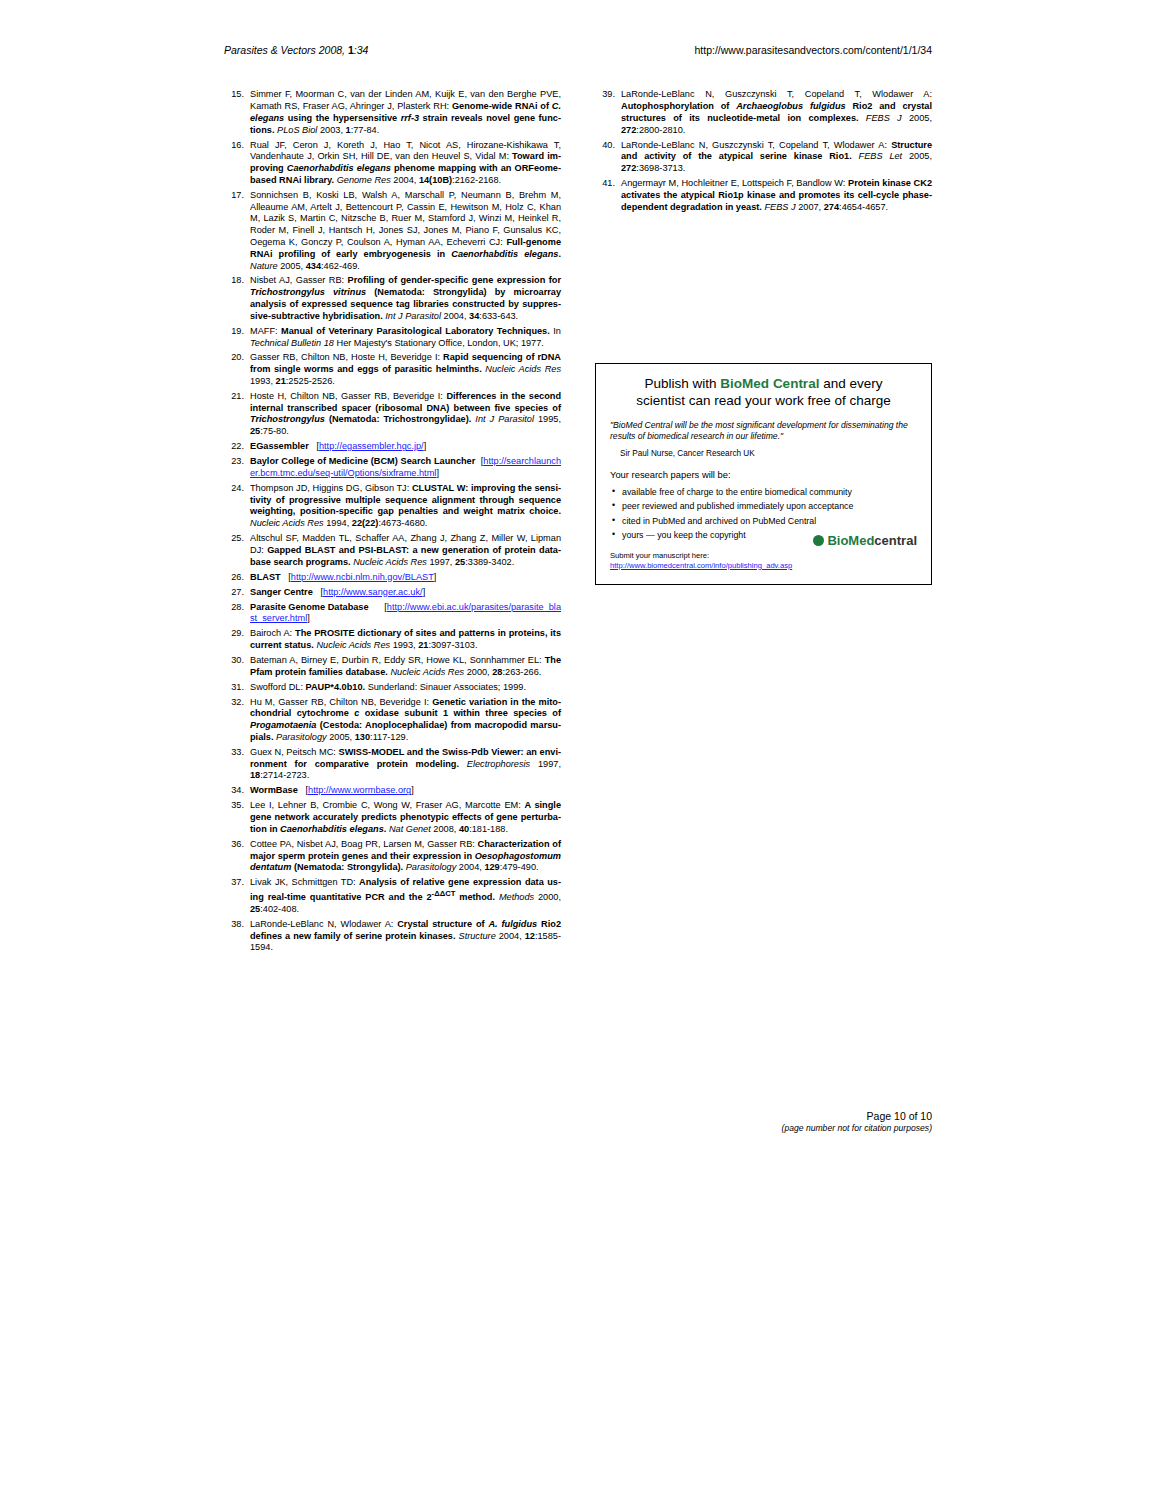Parasites & Vectors 2008, 1:34
http://www.parasitesandvectors.com/content/1/1/34
15. Simmer F, Moorman C, van der Linden AM, Kuijk E, van den Berghe PVE, Kamath RS, Fraser AG, Ahringer J, Plasterk RH: Genome-wide RNAi of C. elegans using the hypersensitive rrf-3 strain reveals novel gene functions. PLoS Biol 2003, 1:77-84.
16. Rual JF, Ceron J, Koreth J, Hao T, Nicot AS, Hirozane-Kishikawa T, Vandenhaute J, Orkin SH, Hill DE, van den Heuvel S, Vidal M: Toward improving Caenorhabditis elegans phenome mapping with an ORFeome-based RNAi library. Genome Res 2004, 14(10B):2162-2168.
17. Sonnichsen B, Koski LB, Walsh A, Marschall P, Neumann B, Brehm M, Alleaume AM, Artelt J, Bettencourt P, Cassin E, Hewitson M, Holz C, Khan M, Lazik S, Martin C, Nitzsche B, Ruer M, Stamford J, Winzi M, Heinkel R, Roder M, Finell J, Hantsch H, Jones SJ, Jones M, Piano F, Gunsalus KC, Oegema K, Gonczy P, Coulson A, Hyman AA, Echeverri CJ: Full-genome RNAi profiling of early embryogenesis in Caenorhabditis elegans. Nature 2005, 434:462-469.
18. Nisbet AJ, Gasser RB: Profiling of gender-specific gene expression for Trichostrongylus vitrinus (Nematoda: Strongylida) by microarray analysis of expressed sequence tag libraries constructed by suppressive-subtractive hybridisation. Int J Parasitol 2004, 34:633-643.
19. MAFF: Manual of Veterinary Parasitological Laboratory Techniques. In Technical Bulletin 18 Her Majesty's Stationary Office, London, UK; 1977.
20. Gasser RB, Chilton NB, Hoste H, Beveridge I: Rapid sequencing of rDNA from single worms and eggs of parasitic helminths. Nucleic Acids Res 1993, 21:2525-2526.
21. Hoste H, Chilton NB, Gasser RB, Beveridge I: Differences in the second internal transcribed spacer (ribosomal DNA) between five species of Trichostrongylus (Nematoda: Trichostrongylidae). Int J Parasitol 1995, 25:75-80.
22. EGassembler [http://egassembler.hgc.jp/]
23. Baylor College of Medicine (BCM) Search Launcher [http://searchlauncher.bcm.tmc.edu/seq-util/Options/sixframe.html]
24. Thompson JD, Higgins DG, Gibson TJ: CLUSTAL W: improving the sensitivity of progressive multiple sequence alignment through sequence weighting, position-specific gap penalties and weight matrix choice. Nucleic Acids Res 1994, 22(22):4673-4680.
25. Altschul SF, Madden TL, Schaffer AA, Zhang J, Zhang Z, Miller W, Lipman DJ: Gapped BLAST and PSI-BLAST: a new generation of protein database search programs. Nucleic Acids Res 1997, 25:3389-3402.
26. BLAST [http://www.ncbi.nlm.nih.gov/BLAST]
27. Sanger Centre [http://www.sanger.ac.uk/]
28. Parasite Genome Database [http://www.ebi.ac.uk/parasites/parasite_blast_server.html]
29. Bairoch A: The PROSITE dictionary of sites and patterns in proteins, its current status. Nucleic Acids Res 1993, 21:3097-3103.
30. Bateman A, Birney E, Durbin R, Eddy SR, Howe KL, Sonnhammer EL: The Pfam protein families database. Nucleic Acids Res 2000, 28:263-266.
31. Swofford DL: PAUP*4.0b10. Sunderland: Sinauer Associates; 1999.
32. Hu M, Gasser RB, Chilton NB, Beveridge I: Genetic variation in the mitochondrial cytochrome c oxidase subunit 1 within three species of Progamotaenia (Cestoda: Anoplocephalidae) from macropodid marsupials. Parasitology 2005, 130:117-129.
33. Guex N, Peitsch MC: SWISS-MODEL and the Swiss-Pdb Viewer: an environment for comparative protein modeling. Electrophoresis 1997, 18:2714-2723.
34. WormBase [http://www.wormbase.org]
35. Lee I, Lehner B, Crombie C, Wong W, Fraser AG, Marcotte EM: A single gene network accurately predicts phenotypic effects of gene perturbation in Caenorhabditis elegans. Nat Genet 2008, 40:181-188.
36. Cottee PA, Nisbet AJ, Boag PR, Larsen M, Gasser RB: Characterization of major sperm protein genes and their expression in Oesophagostomum dentatum (Nematoda: Strongylida). Parasitology 2004, 129:479-490.
37. Livak JK, Schmittgen TD: Analysis of relative gene expression data using real-time quantitative PCR and the 2-ΔΔCT method. Methods 2000, 25:402-408.
38. LaRonde-LeBlanc N, Wlodawer A: Crystal structure of A. fulgidus Rio2 defines a new family of serine protein kinases. Structure 2004, 12:1585-1594.
39. LaRonde-LeBlanc N, Guszczynski T, Copeland T, Wlodawer A: Autophosphorylation of Archaeoglobus fulgidus Rio2 and crystal structures of its nucleotide-metal ion complexes. FEBS J 2005, 272:2800-2810.
40. LaRonde-LeBlanc N, Guszczynski T, Copeland T, Wlodawer A: Structure and activity of the atypical serine kinase Rio1. FEBS Let 2005, 272:3698-3713.
41. Angermayr M, Hochleitner E, Lottspeich F, Bandlow W: Protein kinase CK2 activates the atypical Rio1p kinase and promotes its cell-cycle phase-dependent degradation in yeast. FEBS J 2007, 274:4654-4657.
Publish with Bio Med Central and every
scientist can read your work free of charge
"BioMed Central will be the most significant development for disseminating the results of biomedical research in our lifetime."
Sir Paul Nurse, Cancer Research UK
Your research papers will be:
available free of charge to the entire biomedical community
peer reviewed and published immediately upon acceptance
cited in PubMed and archived on PubMed Central
yours — you keep the copyright
BioMed central
Submit your manuscript here:
http://www.biomedcentral.com/info/publishing_adv.asp
Page 10 of 10
(page number not for citation purposes)